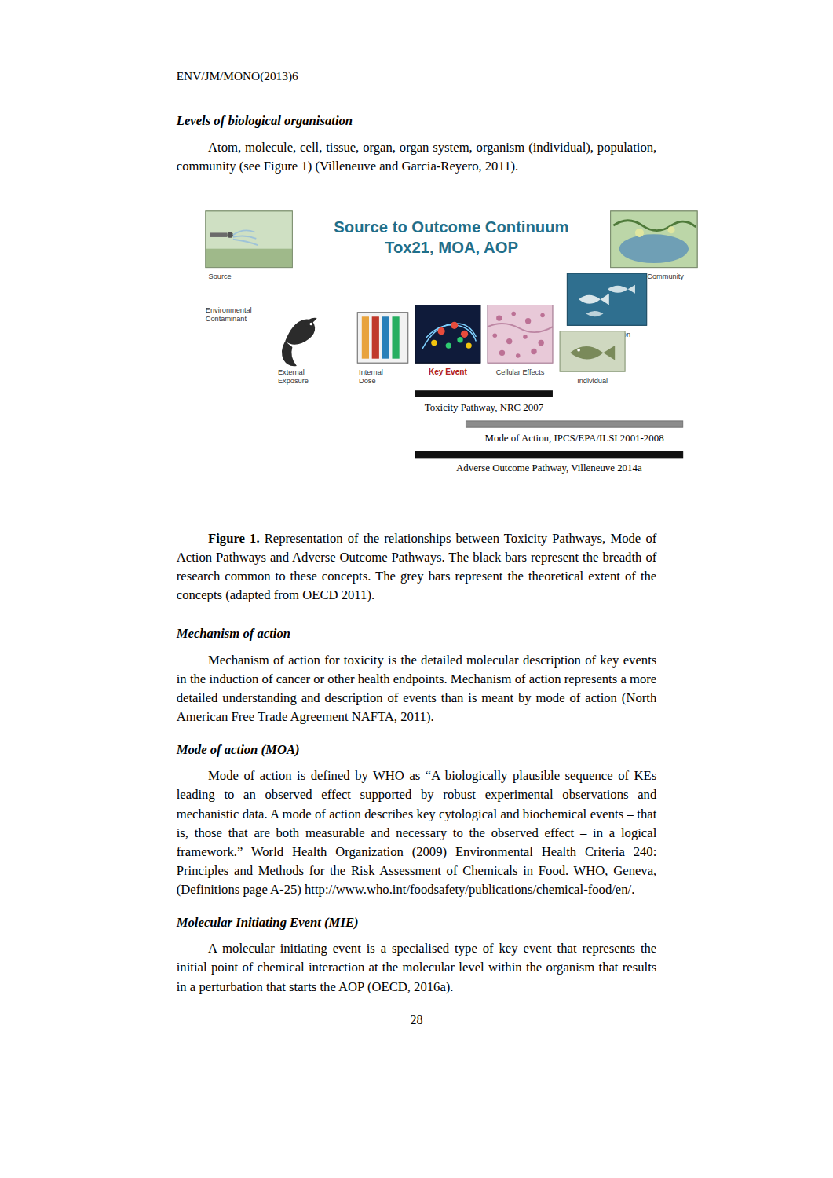ENV/JM/MONO(2013)6
Levels of biological organisation
Atom, molecule, cell, tissue, organ, organ system, organism (individual), population, community (see Figure 1) (Villeneuve and Garcia-Reyero, 2011).
Source to Outcome Continuum Tox21, MOA, AOP Source Community Population Environmental Contaminant External Exposure Internal Dose Key Event Cellular Effects Individual Toxicity Pathway, NRC 2007 Mode of Action, IPCS/EPA/ILSI 2001-2008 Adverse Outcome Pathway, Villeneuve 2014a
Figure 1. Representation of the relationships between Toxicity Pathways, Mode of Action Pathways and Adverse Outcome Pathways. The black bars represent the breadth of research common to these concepts. The grey bars represent the theoretical extent of the concepts (adapted from OECD 2011).
Mechanism of action
Mechanism of action for toxicity is the detailed molecular description of key events in the induction of cancer or other health endpoints. Mechanism of action represents a more detailed understanding and description of events than is meant by mode of action (North American Free Trade Agreement NAFTA, 2011).
Mode of action (MOA)
Mode of action is defined by WHO as “A biologically plausible sequence of KEs leading to an observed effect supported by robust experimental observations and mechanistic data. A mode of action describes key cytological and biochemical events – that is, those that are both measurable and necessary to the observed effect – in a logical framework.” World Health Organization (2009) Environmental Health Criteria 240: Principles and Methods for the Risk Assessment of Chemicals in Food. WHO, Geneva, (Definitions page A-25) http://www.who.int/foodsafety/publications/chemical-food/en/.
Molecular Initiating Event (MIE)
A molecular initiating event is a specialised type of key event that represents the initial point of chemical interaction at the molecular level within the organism that results in a perturbation that starts the AOP (OECD, 2016a).
28